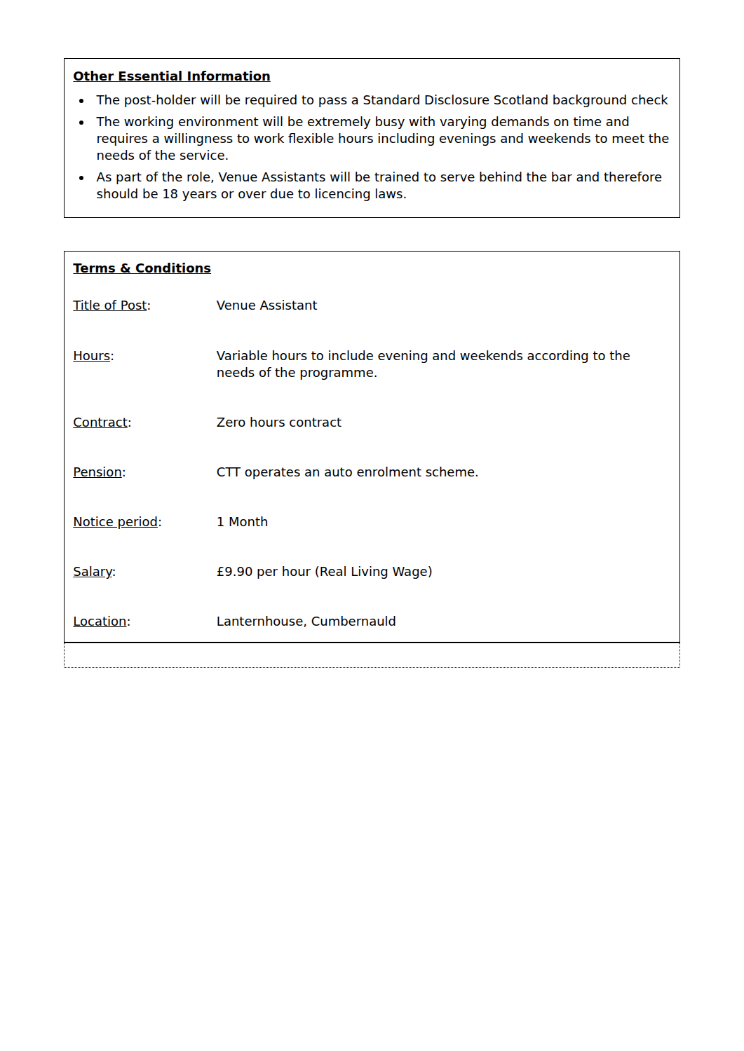Other Essential Information
The post-holder will be required to pass a Standard Disclosure Scotland background check
The working environment will be extremely busy with varying demands on time and requires a willingness to work flexible hours including evenings and weekends to meet the needs of the service.
As part of the role, Venue Assistants will be trained to serve behind the bar and therefore should be 18 years or over due to licencing laws.
Terms & Conditions
| Title of Post : | Venue Assistant |
| Hours : | Variable hours to include evening and weekends according to the needs of the programme. |
| Contract : | Zero hours contract |
| Pension : | CTT operates an auto enrolment scheme. |
| Notice period : | 1 Month |
| Salary : | £9.90 per hour (Real Living Wage) |
| Location : | Lanternhouse, Cumbernauld |